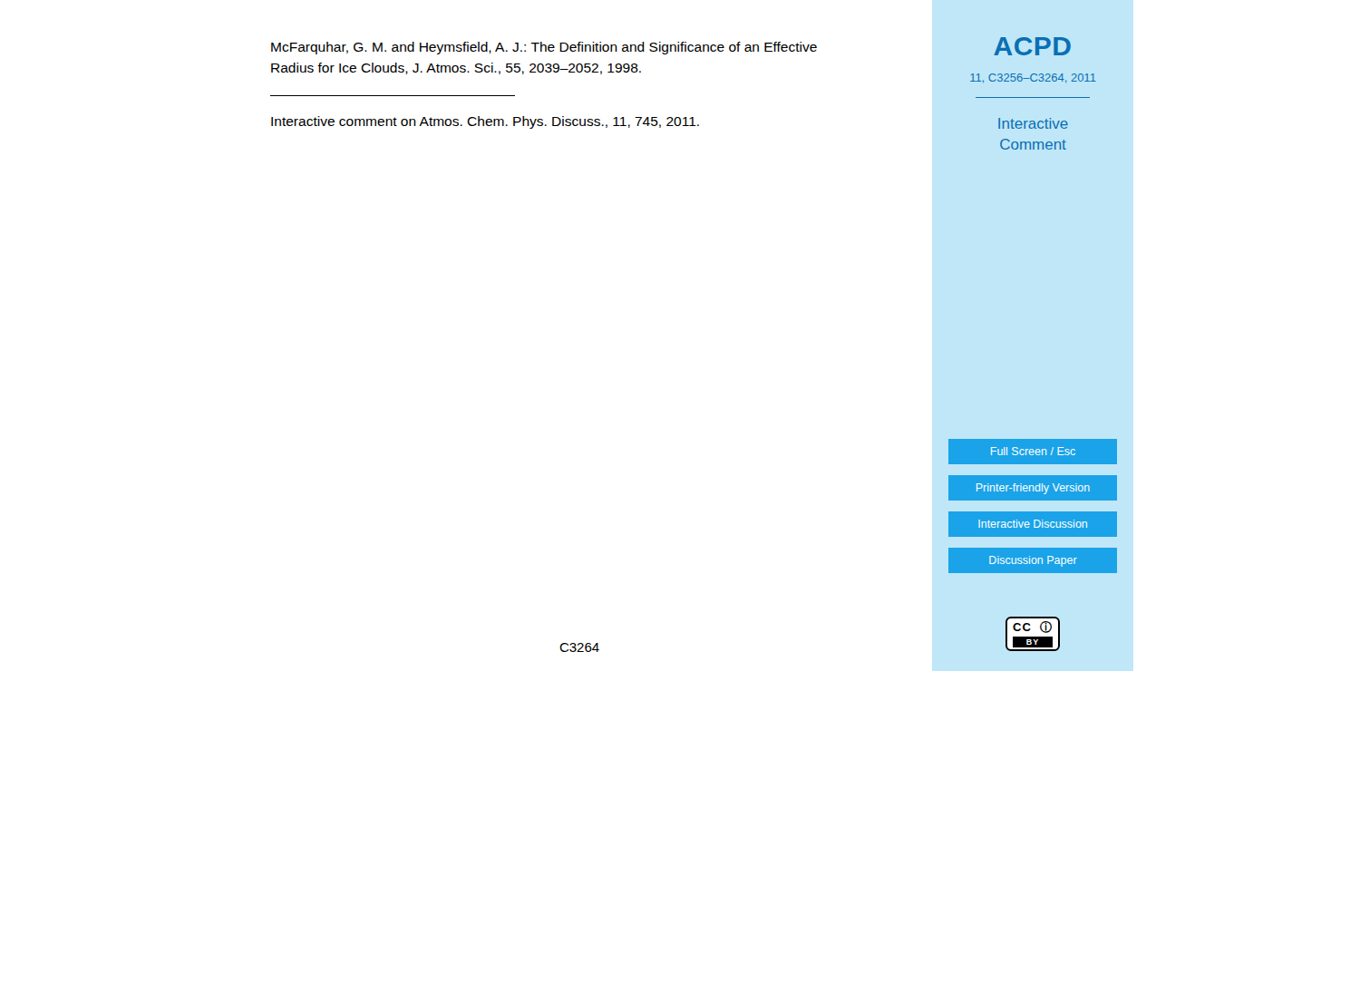McFarquhar, G. M. and Heymsfield, A. J.: The Definition and Significance of an Effective Radius for Ice Clouds, J. Atmos. Sci., 55, 2039–2052, 1998.
Interactive comment on Atmos. Chem. Phys. Discuss., 11, 745, 2011.
C3264
ACPD
11, C3256–C3264, 2011
Interactive
Comment
Full Screen / Esc Printer-friendly Version Interactive Discussion Discussion Paper
CC ⓘ BY